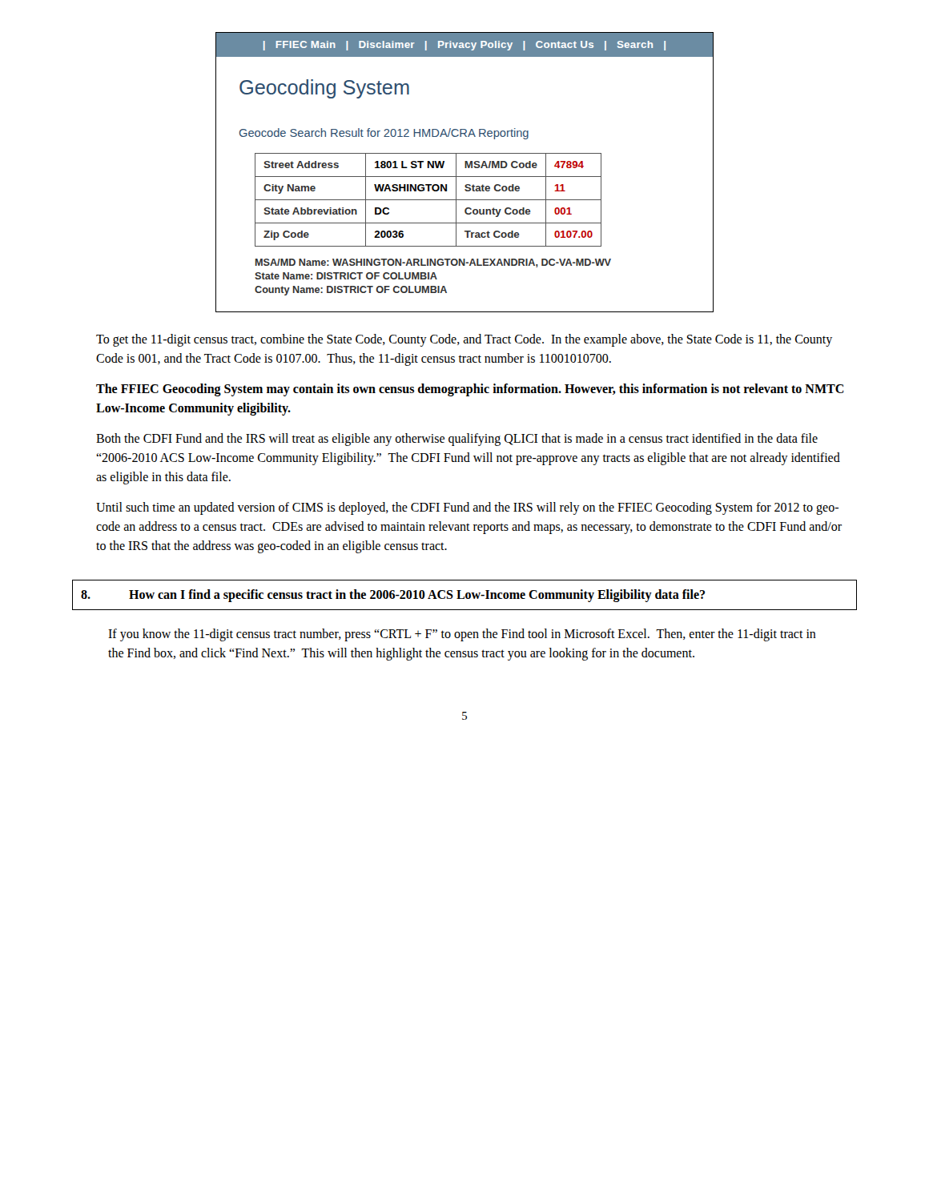|FFIEC Main|Disclaimer|Privacy Policy|Contact Us|Search|
Geocoding System
Geocode Search Result for 2012 HMDA/CRA Reporting
| Street Address | 1801 L ST NW | MSA/MD Code | 47894 |
| City Name | WASHINGTON | State Code | 11 |
| State Abbreviation | DC | County Code | 001 |
| Zip Code | 20036 | Tract Code | 0107.00 |
MSA/MD Name: WASHINGTON-ARLINGTON-ALEXANDRIA, DC-VA-MD-WV
State Name: DISTRICT OF COLUMBIA
County Name: DISTRICT OF COLUMBIA
To get the 11-digit census tract, combine the State Code, County Code, and Tract Code. In the example above, the State Code is 11, the County Code is 001, and the Tract Code is 0107.00. Thus, the 11-digit census tract number is 11001010700.
The FFIEC Geocoding System may contain its own census demographic information. However, this information is not relevant to NMTC Low-Income Community eligibility.
Both the CDFI Fund and the IRS will treat as eligible any otherwise qualifying QLICI that is made in a census tract identified in the data file “2006-2010 ACS Low-Income Community Eligibility.” The CDFI Fund will not pre-approve any tracts as eligible that are not already identified as eligible in this data file.
Until such time an updated version of CIMS is deployed, the CDFI Fund and the IRS will rely on the FFIEC Geocoding System for 2012 to geo-code an address to a census tract. CDEs are advised to maintain relevant reports and maps, as necessary, to demonstrate to the CDFI Fund and/or to the IRS that the address was geo-coded in an eligible census tract.
| 8. | How can I find a specific census tract in the 2006-2010 ACS Low-Income Community Eligibility data file? |
If you know the 11-digit census tract number, press “CRTL + F” to open the Find tool in Microsoft Excel. Then, enter the 11-digit tract in the Find box, and click “Find Next.” This will then highlight the census tract you are looking for in the document.
5